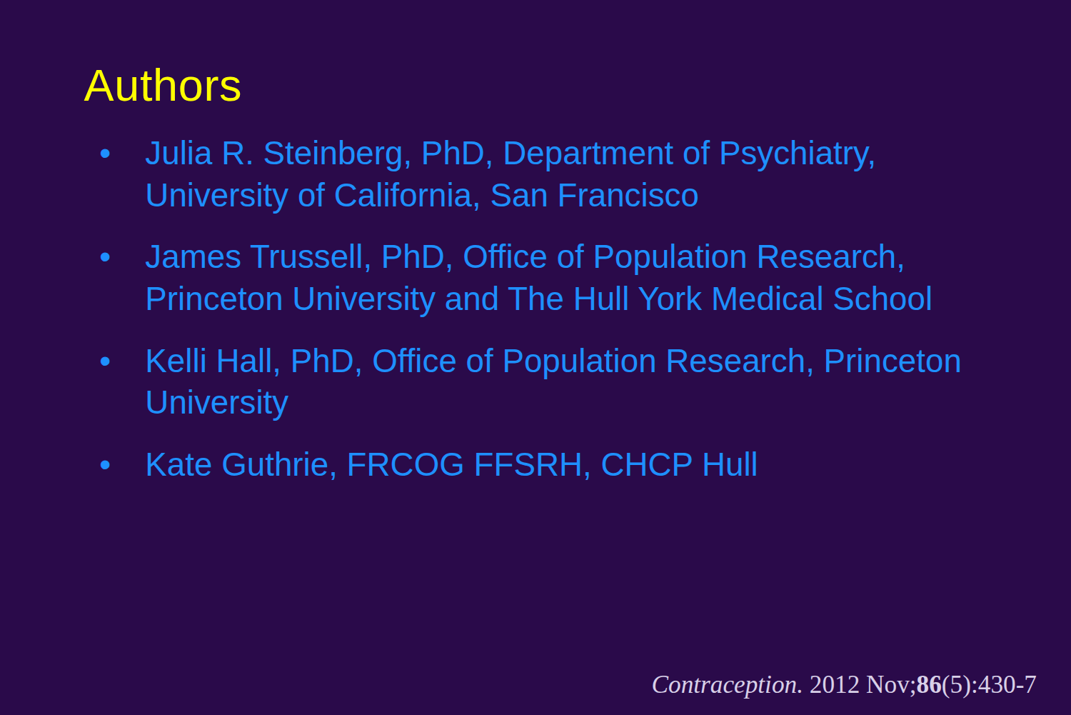Authors
Julia R. Steinberg, PhD, Department of Psychiatry, University of California, San Francisco
James Trussell, PhD, Office of Population Research, Princeton University and The Hull York Medical School
Kelli Hall, PhD, Office of Population Research, Princeton University
Kate Guthrie, FRCOG FFSRH, CHCP Hull
Contraception. 2012 Nov;86(5):430-7